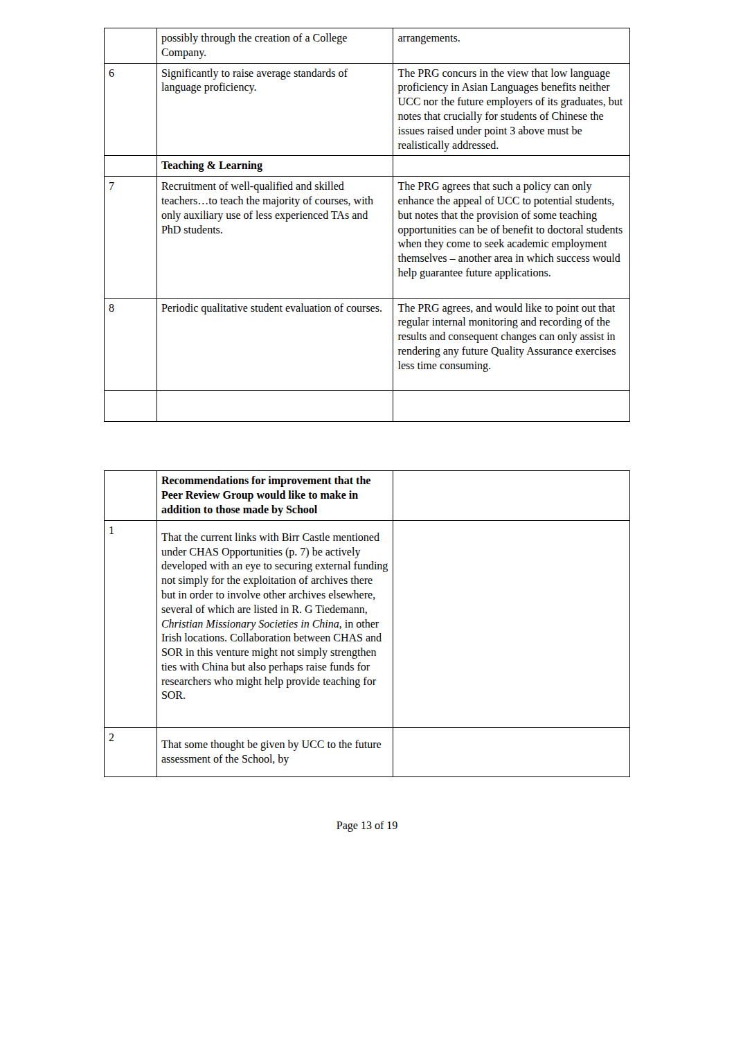| | possibly through the creation of a College Company. | arrangements. |
| 6 | Significantly to raise average standards of language proficiency. | The PRG concurs in the view that low language proficiency in Asian Languages benefits neither UCC nor the future employers of its graduates, but notes that crucially for students of Chinese the issues raised under point 3 above must be realistically addressed. |
| | Teaching & Learning | |
| 7 | Recruitment of well-qualified and skilled teachers…to teach the majority of courses, with only auxiliary use of less experienced TAs and PhD students. | The PRG agrees that such a policy can only enhance the appeal of UCC to potential students, but notes that the provision of some teaching opportunities can be of benefit to doctoral students when they come to seek academic employment themselves – another area in which success would help guarantee future applications. |
| 8 | Periodic qualitative student evaluation of courses. | The PRG agrees, and would like to point out that regular internal monitoring and recording of the results and consequent changes can only assist in rendering any future Quality Assurance exercises less time consuming. |
| | Recommendations for improvement that the Peer Review Group would like to make in addition to those made by School | |
| 1 | That the current links with Birr Castle mentioned under CHAS Opportunities (p. 7) be actively developed with an eye to securing external funding not simply for the exploitation of archives there but in order to involve other archives elsewhere, several of which are listed in R. G Tiedemann, Christian Missionary Societies in China , in other Irish locations. Collaboration between CHAS and SOR in this venture might not simply strengthen ties with China but also perhaps raise funds for researchers who might help provide teaching for SOR. | |
| 2 | That some thought be given by UCC to the future assessment of the School, by | |
Page 13 of 19